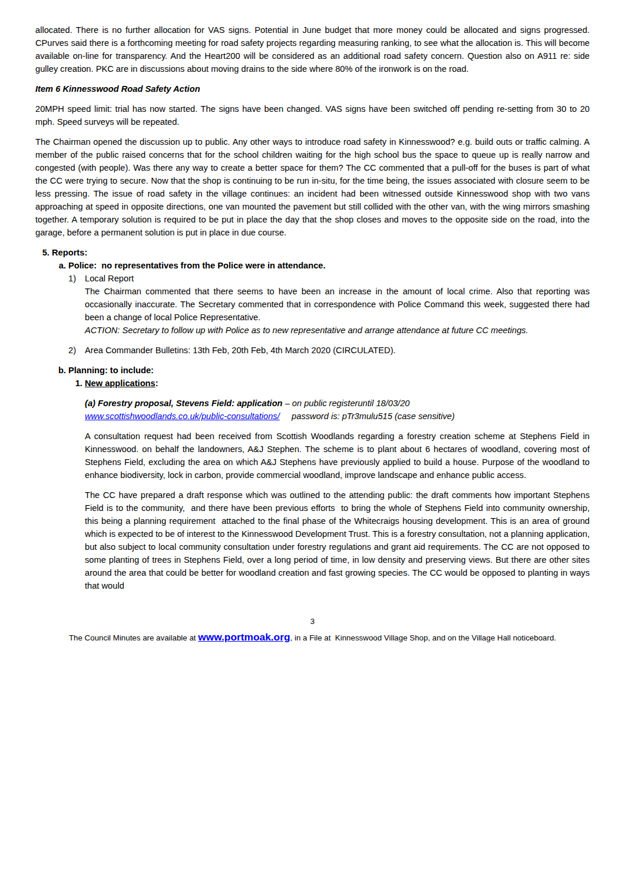allocated. There is no further allocation for VAS signs. Potential in June budget that more money could be allocated and signs progressed. CPurves said there is a forthcoming meeting for road safety projects regarding measuring ranking, to see what the allocation is. This will become available on-line for transparency. And the Heart200 will be considered as an additional road safety concern. Question also on A911 re: side gulley creation. PKC are in discussions about moving drains to the side where 80% of the ironwork is on the road.
Item 6 Kinnesswood Road Safety Action
20MPH speed limit: trial has now started. The signs have been changed. VAS signs have been switched off pending re-setting from 30 to 20 mph. Speed surveys will be repeated.
The Chairman opened the discussion up to public. Any other ways to introduce road safety in Kinnesswood? e.g. build outs or traffic calming. A member of the public raised concerns that for the school children waiting for the high school bus the space to queue up is really narrow and congested (with people). Was there any way to create a better space for them? The CC commented that a pull-off for the buses is part of what the CC were trying to secure. Now that the shop is continuing to be run in-situ, for the time being, the issues associated with closure seem to be less pressing. The issue of road safety in the village continues: an incident had been witnessed outside Kinnesswood shop with two vans approaching at speed in opposite directions, one van mounted the pavement but still collided with the other van, with the wing mirrors smashing together. A temporary solution is required to be put in place the day that the shop closes and moves to the opposite side on the road, into the garage, before a permanent solution is put in place in due course.
Reports:
Police: no representatives from the Police were in attendance.
Local Report
The Chairman commented that there seems to have been an increase in the amount of local crime. Also that reporting was occasionally inaccurate. The Secretary commented that in correspondence with Police Command this week, suggested there had been a change of local Police Representative.
ACTION: Secretary to follow up with Police as to new representative and arrange attendance at future CC meetings.
Area Commander Bulletins: 13th Feb, 20th Feb, 4th March 2020 (CIRCULATED).
Planning: to include:
New applications:
(a) Forestry proposal, Stevens Field: application – on public registeruntil 18/03/20
www.scottishwoodlands.co.uk/public-consultations/ password is: pTr3mulu515 (case sensitive)
A consultation request had been received from Scottish Woodlands regarding a forestry creation scheme at Stephens Field in Kinnesswood. on behalf the landowners, A&J Stephen. The scheme is to plant about 6 hectares of woodland, covering most of Stephens Field, excluding the area on which A&J Stephens have previously applied to build a house. Purpose of the woodland to enhance biodiversity, lock in carbon, provide commercial woodland, improve landscape and enhance public access.
The CC have prepared a draft response which was outlined to the attending public: the draft comments how important Stephens Field is to the community, and there have been previous efforts to bring the whole of Stephens Field into community ownership, this being a planning requirement attached to the final phase of the Whitecraigs housing development. This is an area of ground which is expected to be of interest to the Kinnesswood Development Trust. This is a forestry consultation, not a planning application, but also subject to local community consultation under forestry regulations and grant aid requirements. The CC are not opposed to some planting of trees in Stephens Field, over a long period of time, in low density and preserving views. But there are other sites around the area that could be better for woodland creation and fast growing species. The CC would be opposed to planting in ways that would
3
The Council Minutes are available at www.portmoak.org, in a File at Kinnesswood Village Shop, and on the Village Hall noticeboard.